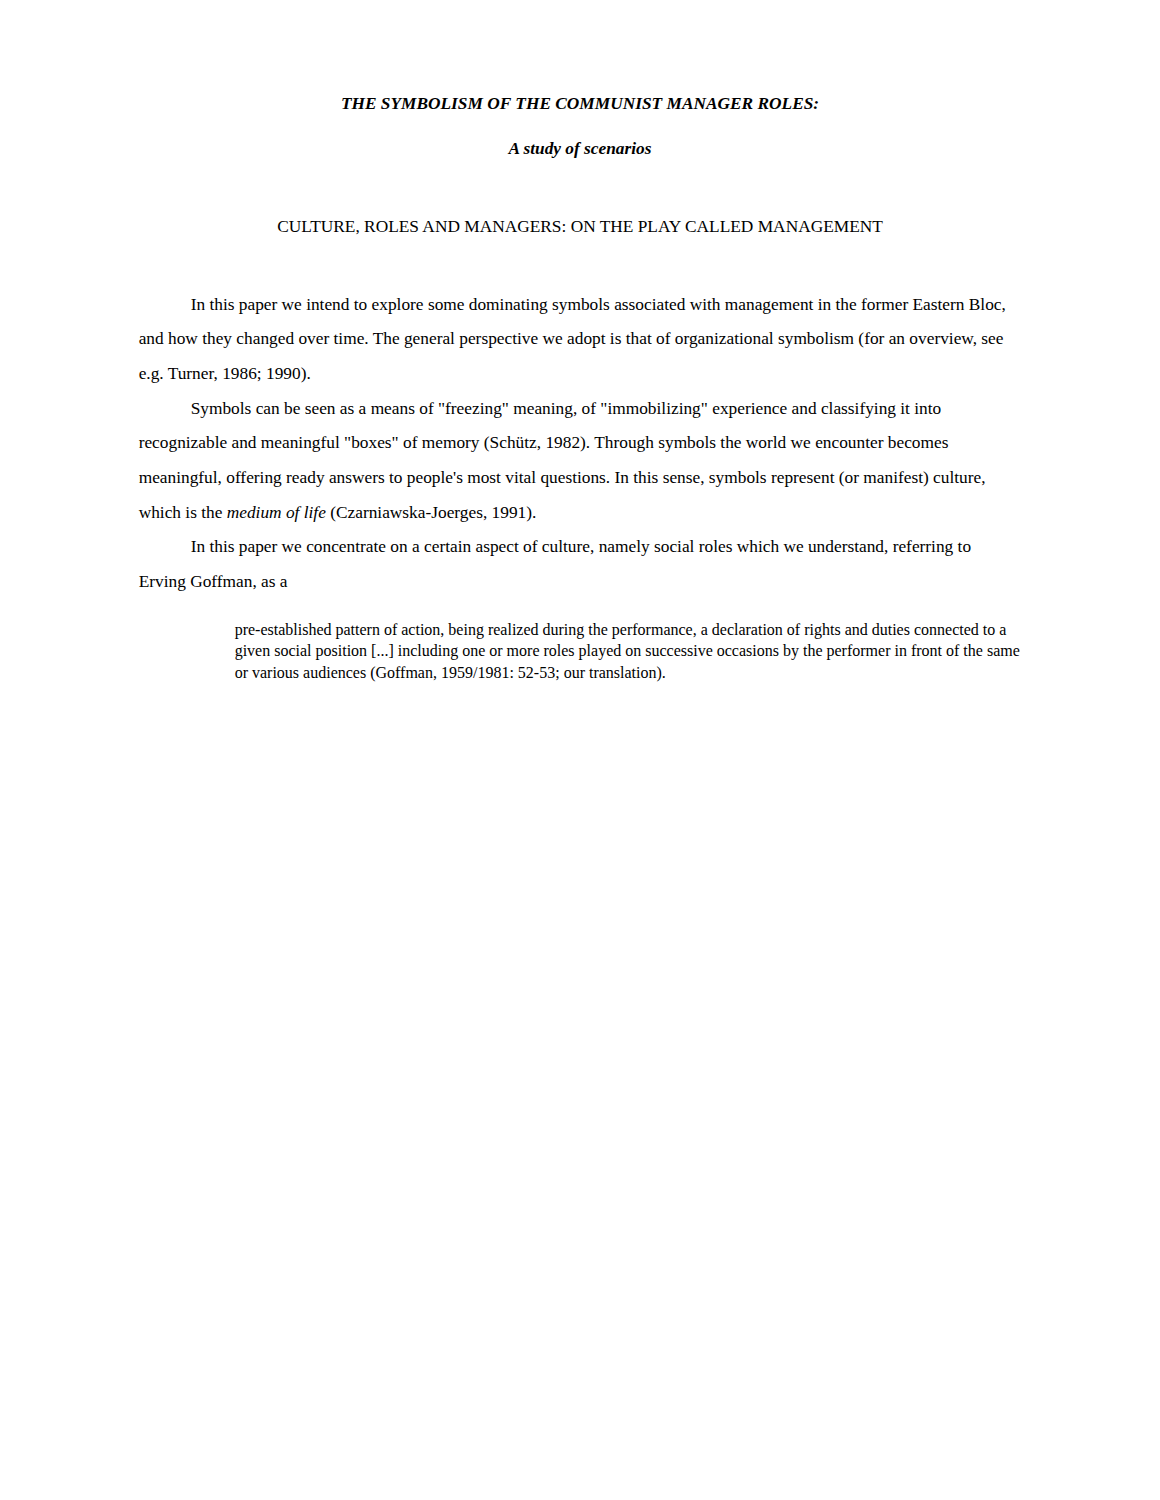THE SYMBOLISM OF THE COMMUNIST MANAGER ROLES: A study of scenarios
Culture, roles and managers: on the play called management
In this paper we intend to explore some dominating symbols associated with management in the former Eastern Bloc, and how they changed over time. The general perspective we adopt is that of organizational symbolism (for an overview, see e.g. Turner, 1986; 1990).
Symbols can be seen as a means of "freezing" meaning, of "immobilizing" experience and classifying it into recognizable and meaningful "boxes" of memory (Schütz, 1982). Through symbols the world we encounter becomes meaningful, offering ready answers to people's most vital questions. In this sense, symbols represent (or manifest) culture, which is the medium of life (Czarniawska-Joerges, 1991).
In this paper we concentrate on a certain aspect of culture, namely social roles which we understand, referring to Erving Goffman, as a
pre-established pattern of action, being realized during the performance, a declaration of rights and duties connected to a given social position [...] including one or more roles played on successive occasions by the performer in front of the same or various audiences (Goffman, 1959/1981: 52-53; our translation).